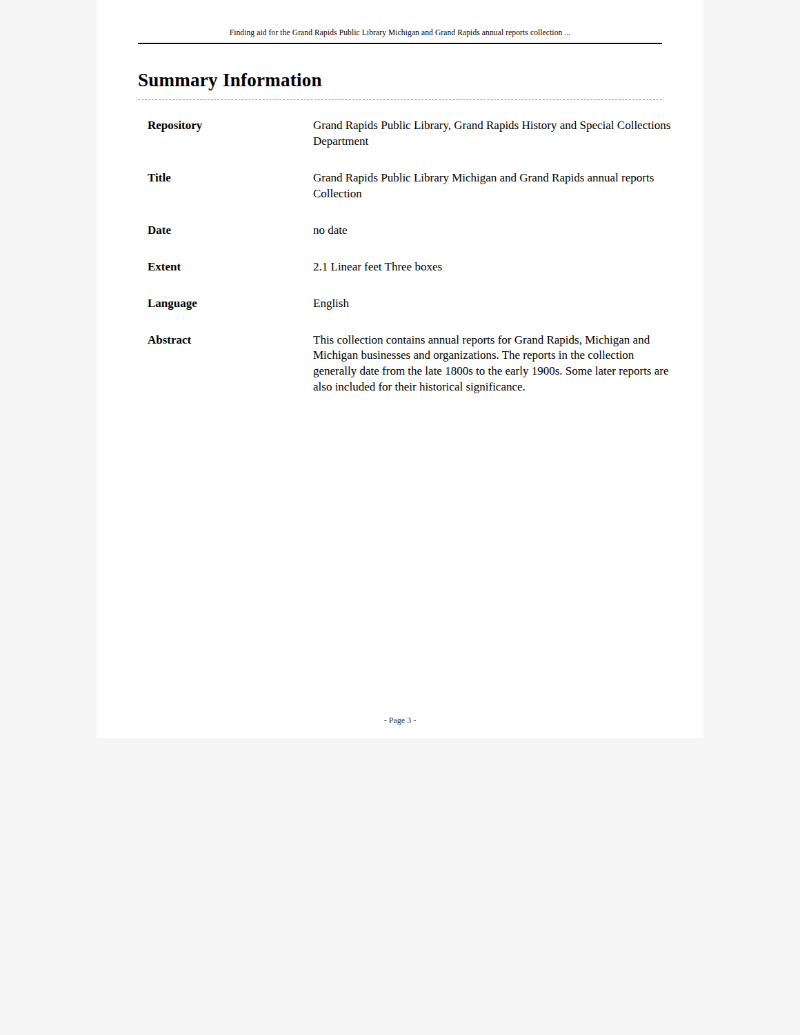Finding aid for the Grand Rapids Public Library Michigan and Grand Rapids annual reports collection ...
Summary Information
| Repository | Grand Rapids Public Library, Grand Rapids History and Special Collections Department |
| Title | Grand Rapids Public Library Michigan and Grand Rapids annual reports Collection |
| Date | no date |
| Extent | 2.1 Linear feet Three boxes |
| Language | English |
| Abstract | This collection contains annual reports for Grand Rapids, Michigan and Michigan businesses and organizations. The reports in the collection generally date from the late 1800s to the early 1900s. Some later reports are also included for their historical significance. |
- Page 3 -